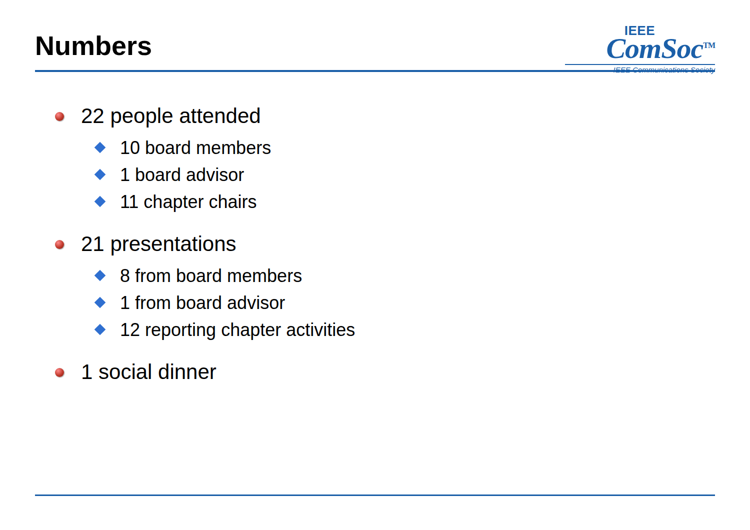IEEE ComSocTM IEEE Communications Society
Numbers
22 people attended
10 board members
1 board advisor
11 chapter chairs
21 presentations
8 from board members
1 from board advisor
12 reporting chapter activities
1 social dinner